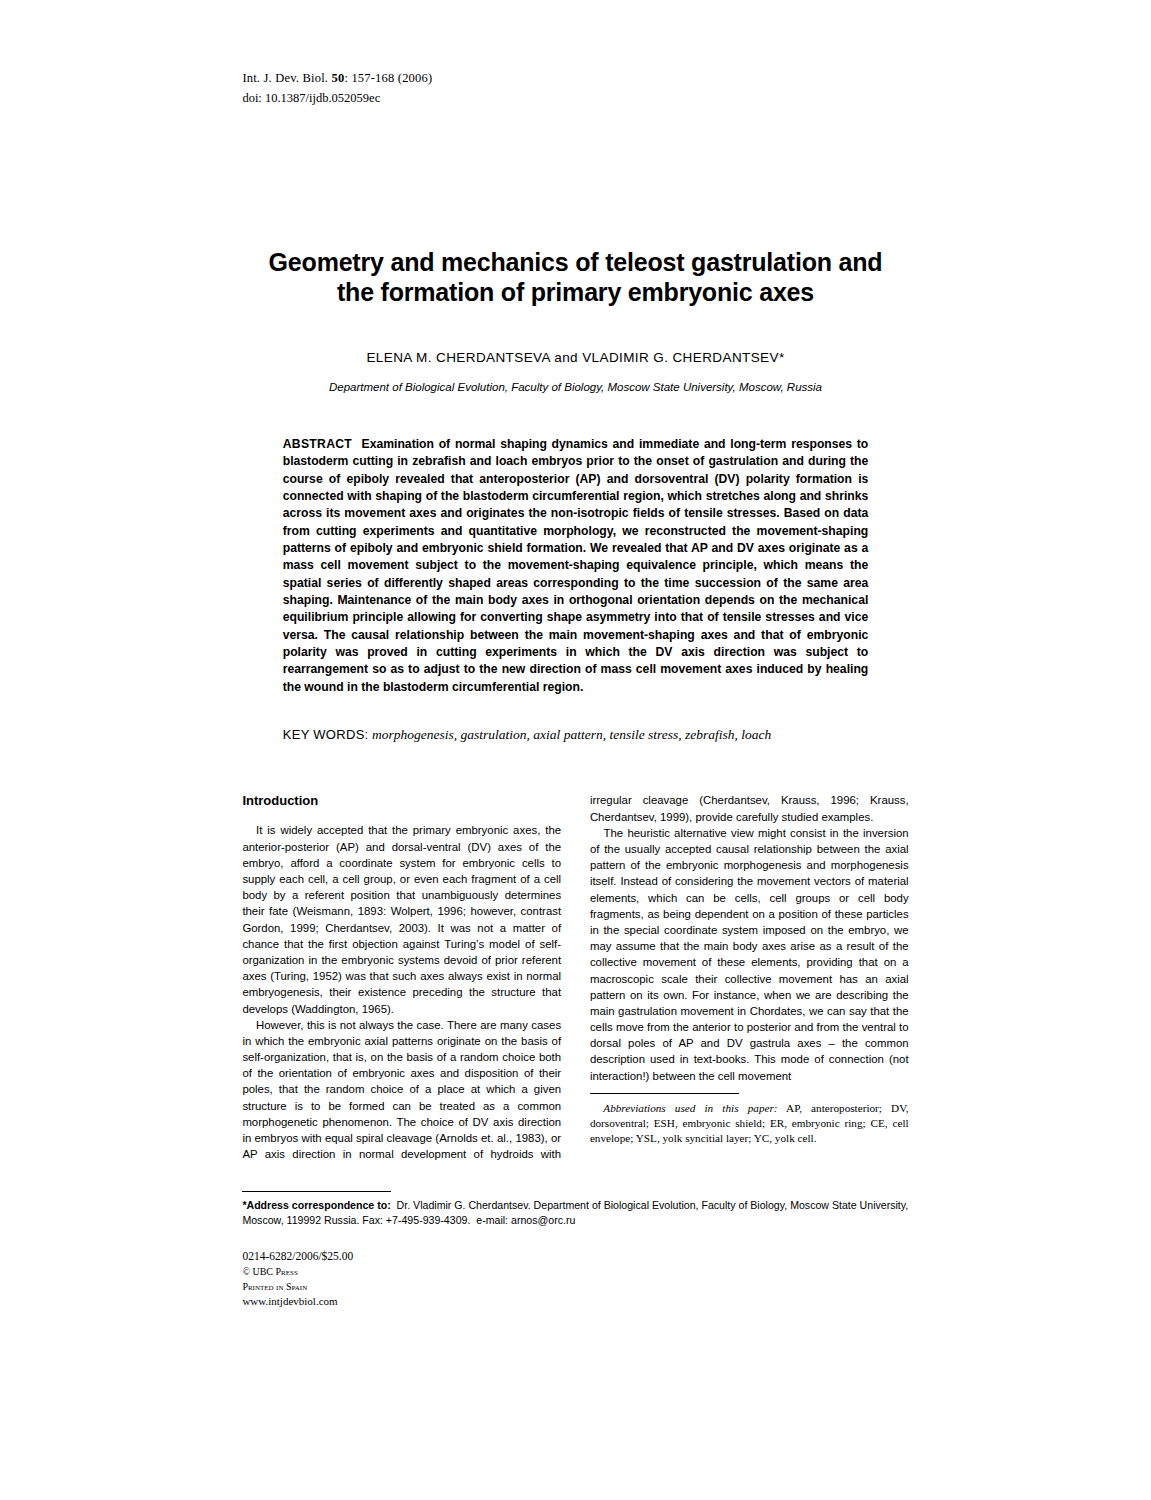Int. J. Dev. Biol. 50: 157-168 (2006)
doi: 10.1387/ijdb.052059ec
Geometry and mechanics of teleost gastrulation and
the formation of primary embryonic axes
ELENA M. CHERDANTSEVA and VLADIMIR G. CHERDANTSEV*
Department of Biological Evolution, Faculty of Biology, Moscow State University, Moscow, Russia
ABSTRACT Examination of normal shaping dynamics and immediate and long-term responses to blastoderm cutting in zebrafish and loach embryos prior to the onset of gastrulation and during the course of epiboly revealed that anteroposterior (AP) and dorsoventral (DV) polarity formation is connected with shaping of the blastoderm circumferential region, which stretches along and shrinks across its movement axes and originates the non-isotropic fields of tensile stresses. Based on data from cutting experiments and quantitative morphology, we reconstructed the movement-shaping patterns of epiboly and embryonic shield formation. We revealed that AP and DV axes originate as a mass cell movement subject to the movement-shaping equivalence principle, which means the spatial series of differently shaped areas corresponding to the time succession of the same area shaping. Maintenance of the main body axes in orthogonal orientation depends on the mechanical equilibrium principle allowing for converting shape asymmetry into that of tensile stresses and vice versa. The causal relationship between the main movement-shaping axes and that of embryonic polarity was proved in cutting experiments in which the DV axis direction was subject to rearrangement so as to adjust to the new direction of mass cell movement axes induced by healing the wound in the blastoderm circumferential region.
KEY WORDS: morphogenesis, gastrulation, axial pattern, tensile stress, zebrafish, loach
Introduction
It is widely accepted that the primary embryonic axes, the anterior-posterior (AP) and dorsal-ventral (DV) axes of the embryo, afford a coordinate system for embryonic cells to supply each cell, a cell group, or even each fragment of a cell body by a referent position that unambiguously determines their fate (Weismann, 1893: Wolpert, 1996; however, contrast Gordon, 1999; Cherdantsev, 2003). It was not a matter of chance that the first objection against Turing’s model of self-organization in the embryonic systems devoid of prior referent axes (Turing, 1952) was that such axes always exist in normal embryogenesis, their existence preceding the structure that develops (Waddington, 1965).
However, this is not always the case. There are many cases in which the embryonic axial patterns originate on the basis of self-organization, that is, on the basis of a random choice both of the orientation of embryonic axes and disposition of their poles, that the random choice of a place at which a given structure is to be formed can be treated as a common morphogenetic phenomenon. The choice of DV axis direction in embryos with equal spiral cleavage (Arnolds et. al., 1983), or AP axis direction in normal development of hydroids with irregular cleavage (Cherdantsev, Krauss, 1996; Krauss, Cherdantsev, 1999), provide carefully studied examples.
The heuristic alternative view might consist in the inversion of the usually accepted causal relationship between the axial pattern of the embryonic morphogenesis and morphogenesis itself. Instead of considering the movement vectors of material elements, which can be cells, cell groups or cell body fragments, as being dependent on a position of these particles in the special coordinate system imposed on the embryo, we may assume that the main body axes arise as a result of the collective movement of these elements, providing that on a macroscopic scale their collective movement has an axial pattern on its own. For instance, when we are describing the main gastrulation movement in Chordates, we can say that the cells move from the anterior to posterior and from the ventral to dorsal poles of AP and DV gastrula axes – the common description used in text-books. This mode of connection (not interaction!) between the cell movement
Abbreviations used in this paper: AP, anteroposterior; DV, dorsoventral; ESH, embryonic shield; ER, embryonic ring; CE, cell envelope; YSL, yolk syncitial layer; YC, yolk cell.
*Address correspondence to: Dr. Vladimir G. Cherdantsev. Department of Biological Evolution, Faculty of Biology, Moscow State University, Moscow, 119992 Russia. Fax: +7-495-939-4309. e-mail: arnos@orc.ru
0214-6282/2006/$25.00
© UBC Press
Printed in Spain
www.intjdevbiol.com